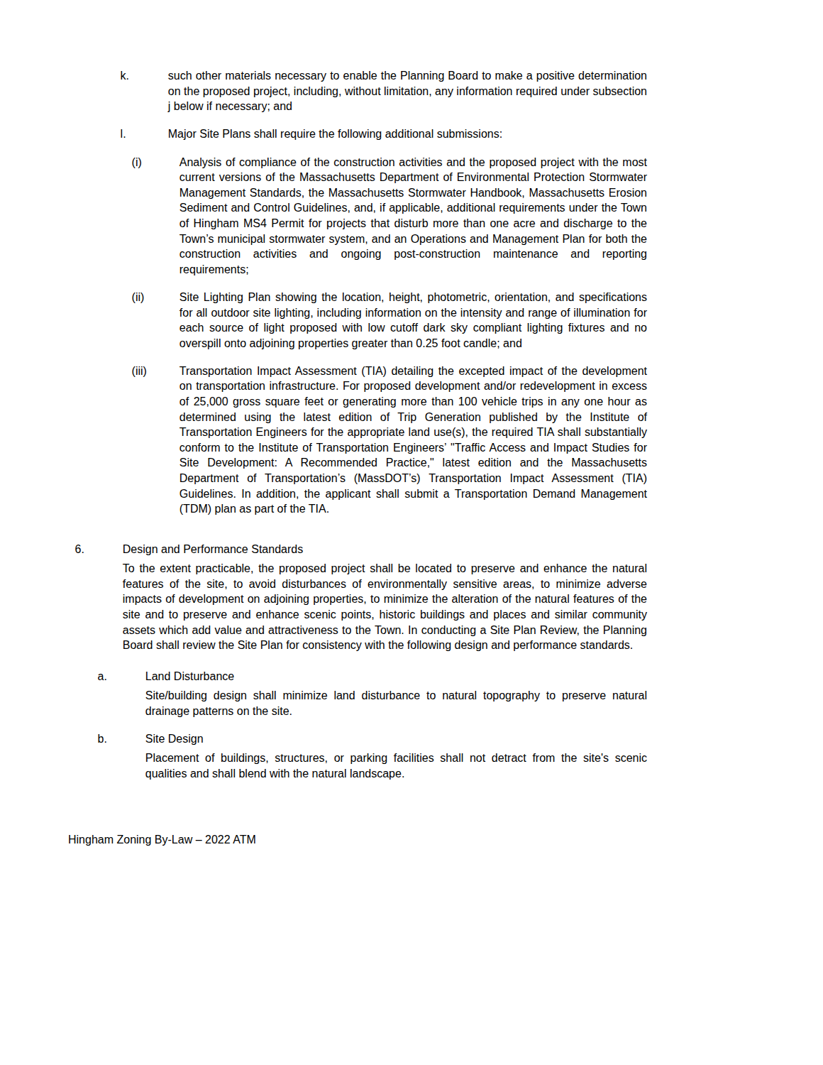k.
such other materials necessary to enable the Planning Board to make a positive determination on the proposed project, including, without limitation, any information required under subsection j below if necessary; and
l.
Major Site Plans shall require the following additional submissions:
(i)
Analysis of compliance of the construction activities and the proposed project with the most current versions of the Massachusetts Department of Environmental Protection Stormwater Management Standards, the Massachusetts Stormwater Handbook, Massachusetts Erosion Sediment and Control Guidelines, and, if applicable, additional requirements under the Town of Hingham MS4 Permit for projects that disturb more than one acre and discharge to the Town’s municipal stormwater system, and an Operations and Management Plan for both the construction activities and ongoing post-construction maintenance and reporting requirements;
(ii)
Site Lighting Plan showing the location, height, photometric, orientation, and specifications for all outdoor site lighting, including information on the intensity and range of illumination for each source of light proposed with low cutoff dark sky compliant lighting fixtures and no overspill onto adjoining properties greater than 0.25 foot candle; and
(iii)
Transportation Impact Assessment (TIA) detailing the excepted impact of the development on transportation infrastructure. For proposed development and/or redevelopment in excess of 25,000 gross square feet or generating more than 100 vehicle trips in any one hour as determined using the latest edition of Trip Generation published by the Institute of Transportation Engineers for the appropriate land use(s), the required TIA shall substantially conform to the Institute of Transportation Engineers’ "Traffic Access and Impact Studies for Site Development: A Recommended Practice," latest edition and the Massachusetts Department of Transportation’s (MassDOT’s) Transportation Impact Assessment (TIA) Guidelines. In addition, the applicant shall submit a Transportation Demand Management (TDM) plan as part of the TIA.
6.
Design and Performance Standards
To the extent practicable, the proposed project shall be located to preserve and enhance the natural features of the site, to avoid disturbances of environmentally sensitive areas, to minimize adverse impacts of development on adjoining properties, to minimize the alteration of the natural features of the site and to preserve and enhance scenic points, historic buildings and places and similar community assets which add value and attractiveness to the Town. In conducting a Site Plan Review, the Planning Board shall review the Site Plan for consistency with the following design and performance standards.
a.
Land Disturbance
Site/building design shall minimize land disturbance to natural topography to preserve natural drainage patterns on the site.
b.
Site Design
Placement of buildings, structures, or parking facilities shall not detract from the site's scenic qualities and shall blend with the natural landscape.
Hingham Zoning By-Law – 2022 ATM